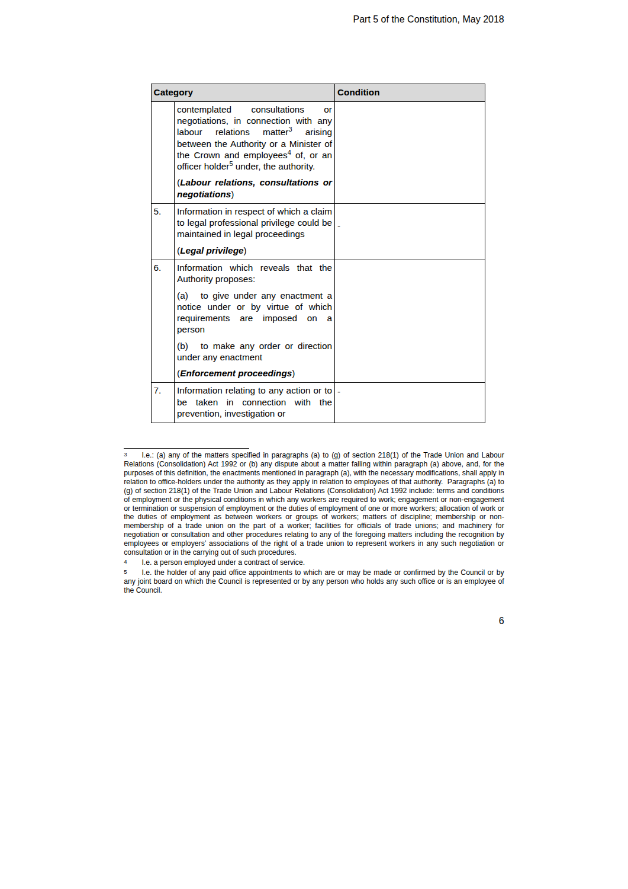Part 5 of the Constitution, May 2018
| Category | Condition |
| --- | --- |
| | contemplated consultations or negotiations, in connection with any labour relations matter 3 arising between the Authority or a Minister of the Crown and employees 4 of, or an officer holder 5 under, the authority. ( Labour relations, consultations or negotiations ) | |
| 5. | Information in respect of which a claim to legal professional privilege could be maintained in legal proceedings ( Legal privilege ) | - |
| 6. | Information which reveals that the Authority proposes: (a) to give under any enactment a notice under or by virtue of which requirements are imposed on a person (b) to make any order or direction under any enactment ( Enforcement proceedings ) | |
| 7. | Information relating to any action or to be taken in connection with the prevention, investigation or | - |
3 I.e.: (a) any of the matters specified in paragraphs (a) to (g) of section 218(1) of the Trade Union and Labour Relations (Consolidation) Act 1992 or (b) any dispute about a matter falling within paragraph (a) above, and, for the purposes of this definition, the enactments mentioned in paragraph (a), with the necessary modifications, shall apply in relation to office-holders under the authority as they apply in relation to employees of that authority. Paragraphs (a) to (g) of section 218(1) of the Trade Union and Labour Relations (Consolidation) Act 1992 include: terms and conditions of employment or the physical conditions in which any workers are required to work; engagement or non-engagement or termination or suspension of employment or the duties of employment of one or more workers; allocation of work or the duties of employment as between workers or groups of workers; matters of discipline; membership or non-membership of a trade union on the part of a worker; facilities for officials of trade unions; and machinery for negotiation or consultation and other procedures relating to any of the foregoing matters including the recognition by employees or employers’ associations of the right of a trade union to represent workers in any such negotiation or consultation or in the carrying out of such procedures. 4 I.e. a person employed under a contract of service. 5 I.e. the holder of any paid office appointments to which are or may be made or confirmed by the Council or by any joint board on which the Council is represented or by any person who holds any such office or is an employee of the Council.
6